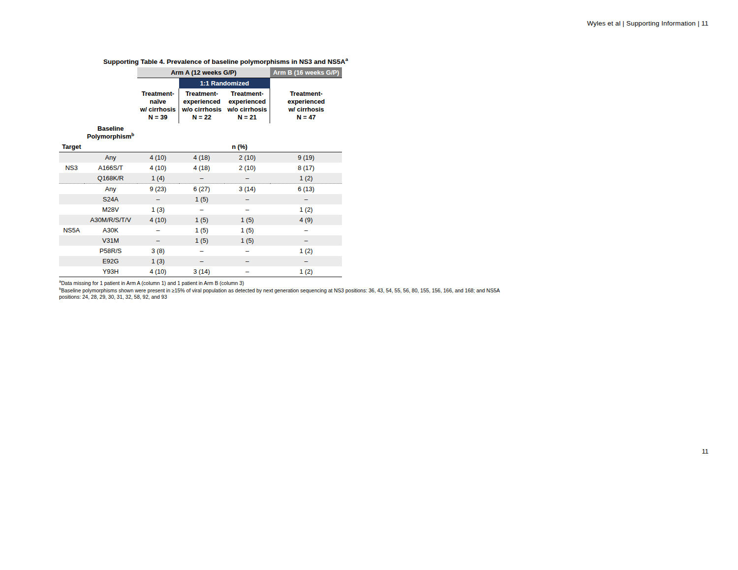Wyles et al | Supporting Information | 11
Supporting Table 4. Prevalence of baseline polymorphisms in NS3 and NS5Aa
| | | Arm A (12 weeks G/P) | Arm B (16 weeks G/P) |
| | | | 1:1 Randomized | |
| | | Treatment- naïve w/ cirrhosis N = 39 | Treatment- experienced w/o cirrhosis N = 22 | Treatment- experienced w/o cirrhosis N = 21 | Treatment- experienced w/ cirrhosis N = 47 |
| | Baseline Polymorphism b | |
| Target | | n (%) |
| | Any | 4 (10) | 4 (18) | 2 (10) | 9 (19) |
| NS3 | A166S/T | 4 (10) | 4 (18) | 2 (10) | 8 (17) |
| | Q168K/R | 1 (4) | – | – | 1 (2) |
| | Any | 9 (23) | 6 (27) | 3 (14) | 6 (13) |
| | S24A | – | 1 (5) | – | – |
| | M28V | 1 (3) | – | – | 1 (2) |
| | A30M/R/S/T/V | 4 (10) | 1 (5) | 1 (5) | 4 (9) |
| NS5A | A30K | – | 1 (5) | 1 (5) | – |
| | V31M | – | 1 (5) | 1 (5) | – |
| | P58R/S | 3 (8) | – | – | 1 (2) |
| | E92G | 1 (3) | – | – | – |
| | Y93H | 4 (10) | 3 (14) | – | 1 (2) |
aData missing for 1 patient in Arm A (column 1) and 1 patient in Arm B (column 3)
bBaseline polymorphisms shown were present in ≥15% of viral population as detected by next generation sequencing at NS3 positions: 36, 43, 54, 55, 56, 80, 155, 156, 166, and 168; and NS5A positions: 24, 28, 29, 30, 31, 32, 58, 92, and 93
11